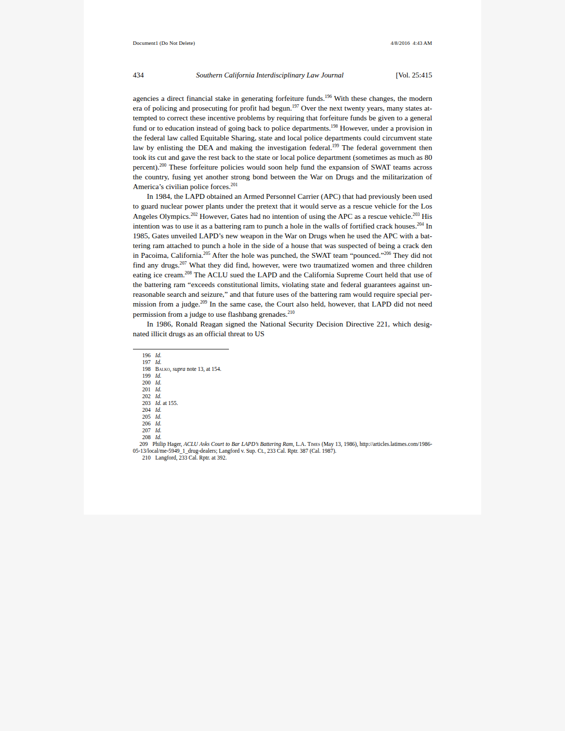Document1 (Do Not Delete)
4/8/2016 4:43 AM
434
Southern California Interdisciplinary Law Journal
[Vol. 25:415
agencies a direct financial stake in generating forfeiture funds.196 With these changes, the modern era of policing and prosecuting for profit had begun.197 Over the next twenty years, many states attempted to correct these incentive problems by requiring that forfeiture funds be given to a general fund or to education instead of going back to police departments.198 However, under a provision in the federal law called Equitable Sharing, state and local police departments could circumvent state law by enlisting the DEA and making the investigation federal.199 The federal government then took its cut and gave the rest back to the state or local police department (sometimes as much as 80 percent).200 These forfeiture policies would soon help fund the expansion of SWAT teams across the country, fusing yet another strong bond between the War on Drugs and the militarization of America’s civilian police forces.201
In 1984, the LAPD obtained an Armed Personnel Carrier (APC) that had previously been used to guard nuclear power plants under the pretext that it would serve as a rescue vehicle for the Los Angeles Olympics.202 However, Gates had no intention of using the APC as a rescue vehicle.203 His intention was to use it as a battering ram to punch a hole in the walls of fortified crack houses.204 In 1985, Gates unveiled LAPD’s new weapon in the War on Drugs when he used the APC with a battering ram attached to punch a hole in the side of a house that was suspected of being a crack den in Pacoima, California.205 After the hole was punched, the SWAT team “pounced.”206 They did not find any drugs.207 What they did find, however, were two traumatized women and three children eating ice cream.208 The ACLU sued the LAPD and the California Supreme Court held that use of the battering ram “exceeds constitutional limits, violating state and federal guarantees against unreasonable search and seizure,” and that future uses of the battering ram would require special permission from a judge.209 In the same case, the Court also held, however, that LAPD did not need permission from a judge to use flashbang grenades.210
In 1986, Ronald Reagan signed the National Security Decision Directive 221, which designated illicit drugs as an official threat to US
196
Id.
197
Id.
198
Balko, supra note 13, at 154.
199
Id.
200
Id.
201
Id.
202
Id.
203
Id. at 155.
204
Id.
205
Id.
206
Id.
207
Id.
208
Id.
209 Philip Hager, ACLU Asks Court to Bar LAPD’s Battering Ram, L.A. Times (May 13, 1986), http://articles.latimes.com/1986-05-13/local/me-5949_1_drug-dealers; Langford v. Sup. Ct., 233 Cal. Rptr. 387 (Cal. 1987).
210
Langford, 233 Cal. Rptr. at 392.